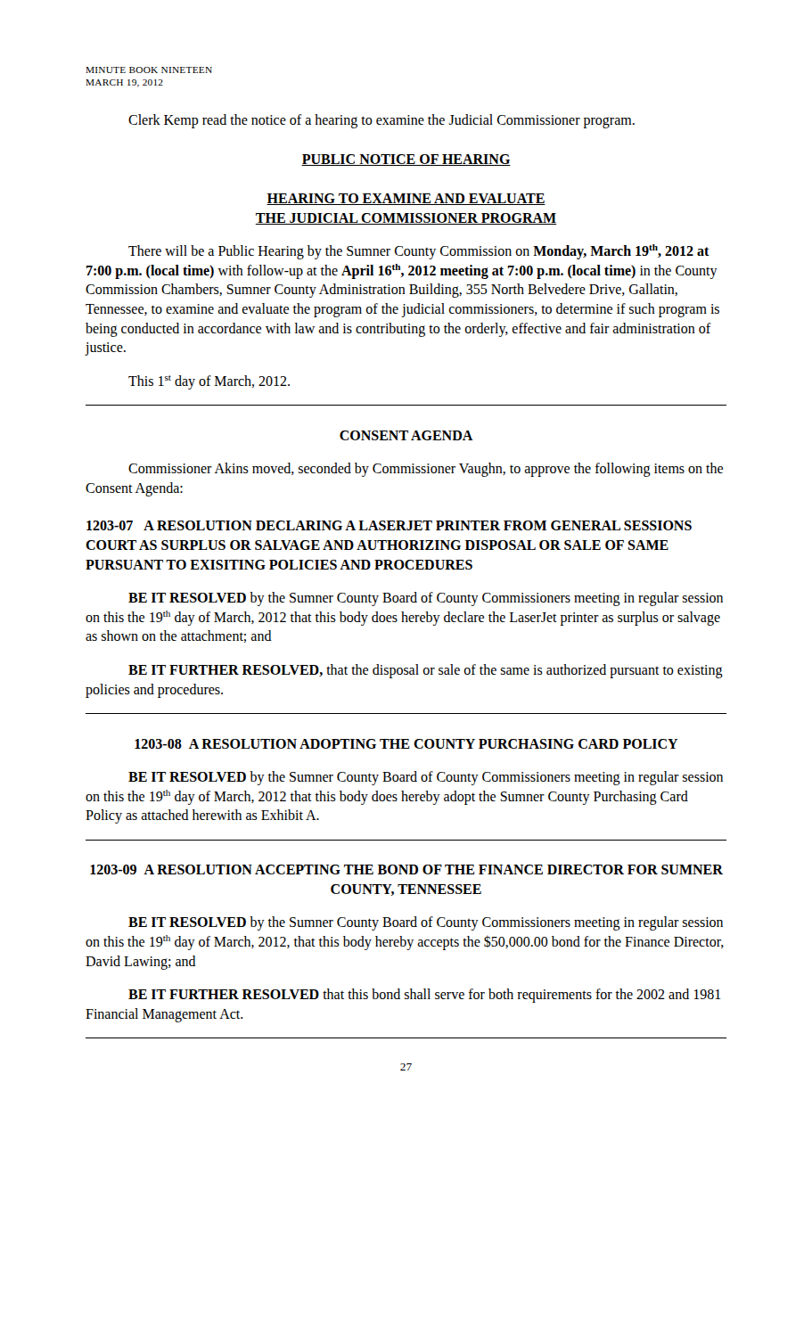MINUTE BOOK NINETEEN
MARCH 19, 2012
Clerk Kemp read the notice of a hearing to examine the Judicial Commissioner program.
PUBLIC NOTICE OF HEARING
HEARING TO EXAMINE AND EVALUATE
THE JUDICIAL COMMISSIONER PROGRAM
There will be a Public Hearing by the Sumner County Commission on Monday, March 19th, 2012 at 7:00 p.m. (local time) with follow-up at the April 16th, 2012 meeting at 7:00 p.m. (local time) in the County Commission Chambers, Sumner County Administration Building, 355 North Belvedere Drive, Gallatin, Tennessee, to examine and evaluate the program of the judicial commissioners, to determine if such program is being conducted in accordance with law and is contributing to the orderly, effective and fair administration of justice.
This 1st day of March, 2012.
CONSENT AGENDA
Commissioner Akins moved, seconded by Commissioner Vaughn, to approve the following items on the Consent Agenda:
1203-07 A RESOLUTION DECLARING A LASERJET PRINTER FROM GENERAL SESSIONS COURT AS SURPLUS OR SALVAGE AND AUTHORIZING DISPOSAL OR SALE OF SAME PURSUANT TO EXISITING POLICIES AND PROCEDURES
BE IT RESOLVED by the Sumner County Board of County Commissioners meeting in regular session on this the 19th day of March, 2012 that this body does hereby declare the LaserJet printer as surplus or salvage as shown on the attachment; and
BE IT FURTHER RESOLVED, that the disposal or sale of the same is authorized pursuant to existing policies and procedures.
1203-08 A RESOLUTION ADOPTING THE COUNTY PURCHASING CARD POLICY
BE IT RESOLVED by the Sumner County Board of County Commissioners meeting in regular session on this the 19th day of March, 2012 that this body does hereby adopt the Sumner County Purchasing Card Policy as attached herewith as Exhibit A.
1203-09 A RESOLUTION ACCEPTING THE BOND OF THE FINANCE DIRECTOR FOR SUMNER COUNTY, TENNESSEE
BE IT RESOLVED by the Sumner County Board of County Commissioners meeting in regular session on this the 19th day of March, 2012, that this body hereby accepts the $50,000.00 bond for the Finance Director, David Lawing; and
BE IT FURTHER RESOLVED that this bond shall serve for both requirements for the 2002 and 1981 Financial Management Act.
27